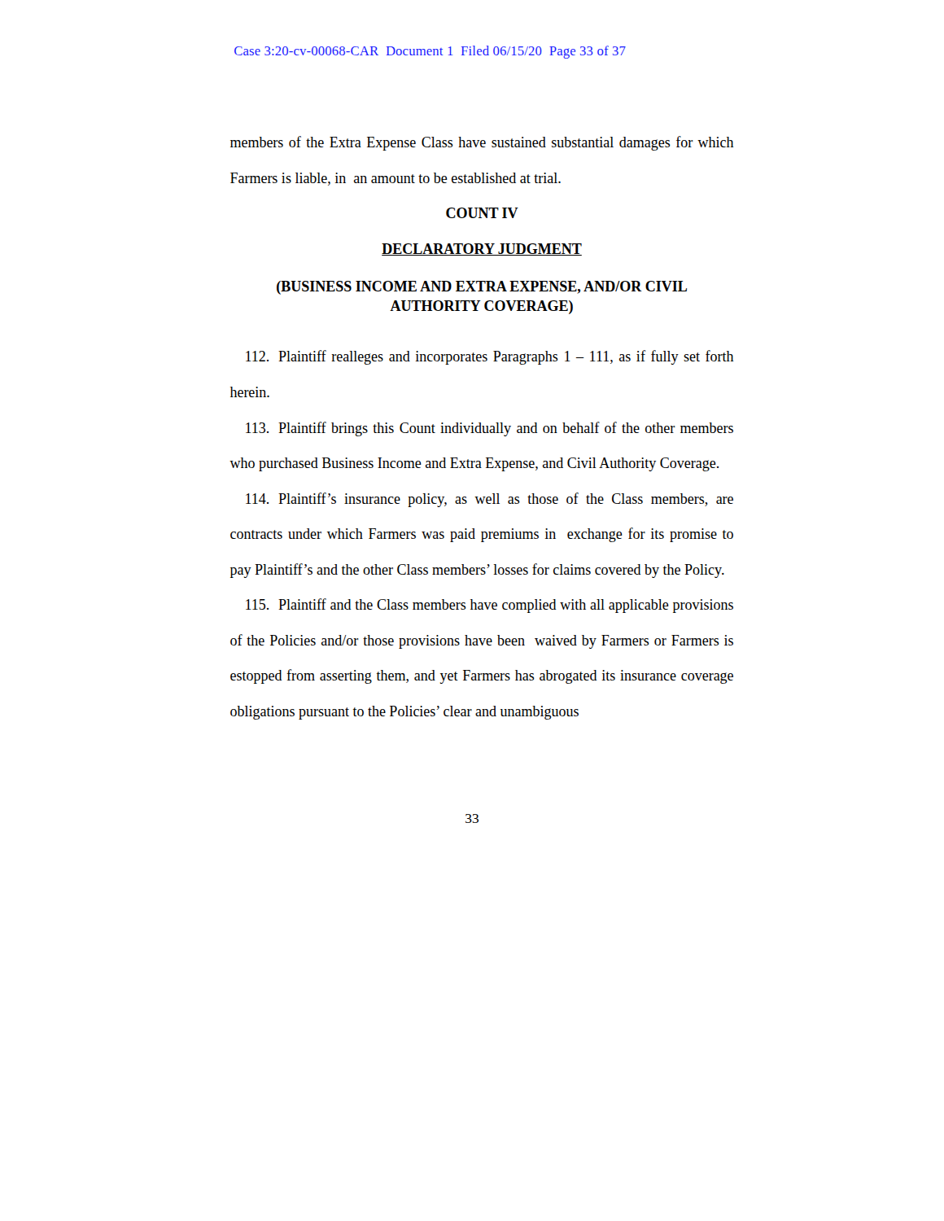Case 3:20-cv-00068-CAR Document 1 Filed 06/15/20 Page 33 of 37
members of the Extra Expense Class have sustained substantial damages for which Farmers is liable, in an amount to be established at trial.
COUNT IV
DECLARATORY JUDGMENT
(BUSINESS INCOME AND EXTRA EXPENSE, AND/OR CIVIL
AUTHORITY COVERAGE)
112. Plaintiff realleges and incorporates Paragraphs 1 – 111, as if fully set forth herein.
113. Plaintiff brings this Count individually and on behalf of the other members who purchased Business Income and Extra Expense, and Civil Authority Coverage.
114. Plaintiff’s insurance policy, as well as those of the Class members, are contracts under which Farmers was paid premiums in exchange for its promise to pay Plaintiff’s and the other Class members’ losses for claims covered by the Policy.
115. Plaintiff and the Class members have complied with all applicable provisions of the Policies and/or those provisions have been waived by Farmers or Farmers is estopped from asserting them, and yet Farmers has abrogated its insurance coverage obligations pursuant to the Policies’ clear and unambiguous
33